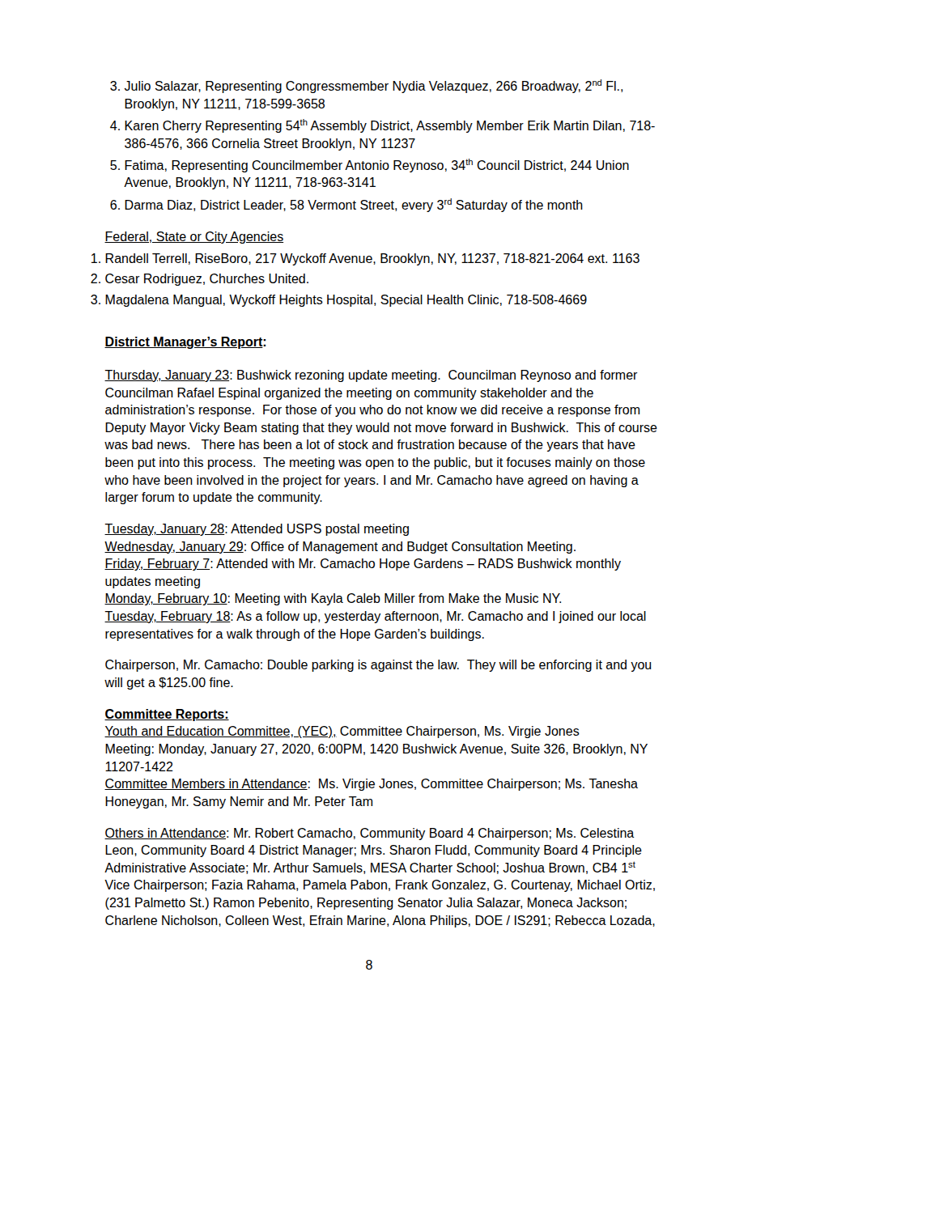Julio Salazar, Representing Congressmember Nydia Velazquez, 266 Broadway, 2nd Fl., Brooklyn, NY 11211, 718-599-3658
Karen Cherry Representing 54th Assembly District, Assembly Member Erik Martin Dilan, 718-386-4576, 366 Cornelia Street Brooklyn, NY 11237
Fatima, Representing Councilmember Antonio Reynoso, 34th Council District, 244 Union Avenue, Brooklyn, NY 11211, 718-963-3141
Darma Diaz, District Leader, 58 Vermont Street, every 3rd Saturday of the month
Federal, State or City Agencies
Randell Terrell, RiseBoro, 217 Wyckoff Avenue, Brooklyn, NY, 11237, 718-821-2064 ext. 1163
Cesar Rodriguez, Churches United.
Magdalena Mangual, Wyckoff Heights Hospital, Special Health Clinic, 718-508-4669
District Manager’s Report
:
Thursday, January 23: Bushwick rezoning update meeting. Councilman Reynoso and former Councilman Rafael Espinal organized the meeting on community stakeholder and the administration’s response. For those of you who do not know we did receive a response from Deputy Mayor Vicky Beam stating that they would not move forward in Bushwick. This of course was bad news. There has been a lot of stock and frustration because of the years that have been put into this process. The meeting was open to the public, but it focuses mainly on those who have been involved in the project for years. I and Mr. Camacho have agreed on having a larger forum to update the community.
Tuesday, January 28: Attended USPS postal meeting
Wednesday, January 29: Office of Management and Budget Consultation Meeting.
Friday, February 7: Attended with Mr. Camacho Hope Gardens – RADS Bushwick monthly updates meeting
Monday, February 10: Meeting with Kayla Caleb Miller from Make the Music NY.
Tuesday, February 18: As a follow up, yesterday afternoon, Mr. Camacho and I joined our local representatives for a walk through of the Hope Garden’s buildings.
Chairperson, Mr. Camacho: Double parking is against the law. They will be enforcing it and you will get a $125.00 fine.
Committee Reports:
Youth and Education Committee, (YEC), Committee Chairperson, Ms. Virgie Jones
Meeting: Monday, January 27, 2020, 6:00PM, 1420 Bushwick Avenue, Suite 326, Brooklyn, NY 11207-1422
Committee Members in Attendance: Ms. Virgie Jones, Committee Chairperson; Ms. Tanesha Honeygan, Mr. Samy Nemir and Mr. Peter Tam
Others in Attendance: Mr. Robert Camacho, Community Board 4 Chairperson; Ms. Celestina Leon, Community Board 4 District Manager; Mrs. Sharon Fludd, Community Board 4 Principle Administrative Associate; Mr. Arthur Samuels, MESA Charter School; Joshua Brown, CB4 1st Vice Chairperson; Fazia Rahama, Pamela Pabon, Frank Gonzalez, G. Courtenay, Michael Ortiz, (231 Palmetto St.) Ramon Pebenito, Representing Senator Julia Salazar, Moneca Jackson; Charlene Nicholson, Colleen West, Efrain Marine, Alona Philips, DOE / IS291; Rebecca Lozada,
8